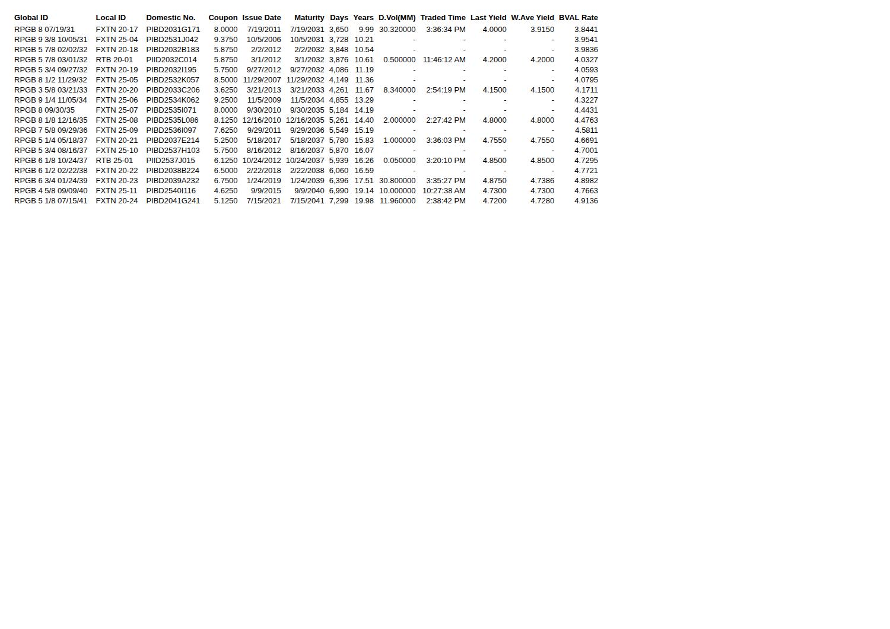| Global ID | Local ID | Domestic No. | Coupon | Issue Date | Maturity | Days | Years | D.Vol(MM) | Traded Time | Last Yield | W.Ave Yield | BVAL Rate |
| --- | --- | --- | --- | --- | --- | --- | --- | --- | --- | --- | --- | --- |
| RPGB 8 07/19/31 | FXTN 20-17 | PIBD2031G171 | 8.0000 | 7/19/2011 | 7/19/2031 | 3,650 | 9.99 | 30.320000 | 3:36:34 PM | 4.0000 | 3.9150 | 3.8441 |
| RPGB 9 3/8 10/05/31 | FXTN 25-04 | PIBD2531J042 | 9.3750 | 10/5/2006 | 10/5/2031 | 3,728 | 10.21 | - | - | - | - | 3.9541 |
| RPGB 5 7/8 02/02/32 | FXTN 20-18 | PIBD2032B183 | 5.8750 | 2/2/2012 | 2/2/2032 | 3,848 | 10.54 | - | - | - | - | 3.9836 |
| RPGB 5 7/8 03/01/32 | RTB 20-01 | PIID2032C014 | 5.8750 | 3/1/2012 | 3/1/2032 | 3,876 | 10.61 | 0.500000 | 11:46:12 AM | 4.2000 | 4.2000 | 4.0327 |
| RPGB 5 3/4 09/27/32 | FXTN 20-19 | PIBD2032I195 | 5.7500 | 9/27/2012 | 9/27/2032 | 4,086 | 11.19 | - | - | - | - | 4.0593 |
| RPGB 8 1/2 11/29/32 | FXTN 25-05 | PIBD2532K057 | 8.5000 | 11/29/2007 | 11/29/2032 | 4,149 | 11.36 | - | - | - | - | 4.0795 |
| RPGB 3 5/8 03/21/33 | FXTN 20-20 | PIBD2033C206 | 3.6250 | 3/21/2013 | 3/21/2033 | 4,261 | 11.67 | 8.340000 | 2:54:19 PM | 4.1500 | 4.1500 | 4.1711 |
| RPGB 9 1/4 11/05/34 | FXTN 25-06 | PIBD2534K062 | 9.2500 | 11/5/2009 | 11/5/2034 | 4,855 | 13.29 | - | - | - | - | 4.3227 |
| RPGB 8 09/30/35 | FXTN 25-07 | PIBD2535I071 | 8.0000 | 9/30/2010 | 9/30/2035 | 5,184 | 14.19 | - | - | - | - | 4.4431 |
| RPGB 8 1/8 12/16/35 | FXTN 25-08 | PIBD2535L086 | 8.1250 | 12/16/2010 | 12/16/2035 | 5,261 | 14.40 | 2.000000 | 2:27:42 PM | 4.8000 | 4.8000 | 4.4763 |
| RPGB 7 5/8 09/29/36 | FXTN 25-09 | PIBD2536I097 | 7.6250 | 9/29/2011 | 9/29/2036 | 5,549 | 15.19 | - | - | - | - | 4.5811 |
| RPGB 5 1/4 05/18/37 | FXTN 20-21 | PIBD2037E214 | 5.2500 | 5/18/2017 | 5/18/2037 | 5,780 | 15.83 | 1.000000 | 3:36:03 PM | 4.7550 | 4.7550 | 4.6691 |
| RPGB 5 3/4 08/16/37 | FXTN 25-10 | PIBD2537H103 | 5.7500 | 8/16/2012 | 8/16/2037 | 5,870 | 16.07 | - | - | - | - | 4.7001 |
| RPGB 6 1/8 10/24/37 | RTB 25-01 | PIID2537J015 | 6.1250 | 10/24/2012 | 10/24/2037 | 5,939 | 16.26 | 0.050000 | 3:20:10 PM | 4.8500 | 4.8500 | 4.7295 |
| RPGB 6 1/2 02/22/38 | FXTN 20-22 | PIBD2038B224 | 6.5000 | 2/22/2018 | 2/22/2038 | 6,060 | 16.59 | - | - | - | - | 4.7721 |
| RPGB 6 3/4 01/24/39 | FXTN 20-23 | PIBD2039A232 | 6.7500 | 1/24/2019 | 1/24/2039 | 6,396 | 17.51 | 30.800000 | 3:35:27 PM | 4.8750 | 4.7386 | 4.8982 |
| RPGB 4 5/8 09/09/40 | FXTN 25-11 | PIBD2540I116 | 4.6250 | 9/9/2015 | 9/9/2040 | 6,990 | 19.14 | 10.000000 | 10:27:38 AM | 4.7300 | 4.7300 | 4.7663 |
| RPGB 5 1/8 07/15/41 | FXTN 20-24 | PIBD2041G241 | 5.1250 | 7/15/2021 | 7/15/2041 | 7,299 | 19.98 | 11.960000 | 2:38:42 PM | 4.7200 | 4.7280 | 4.9136 |